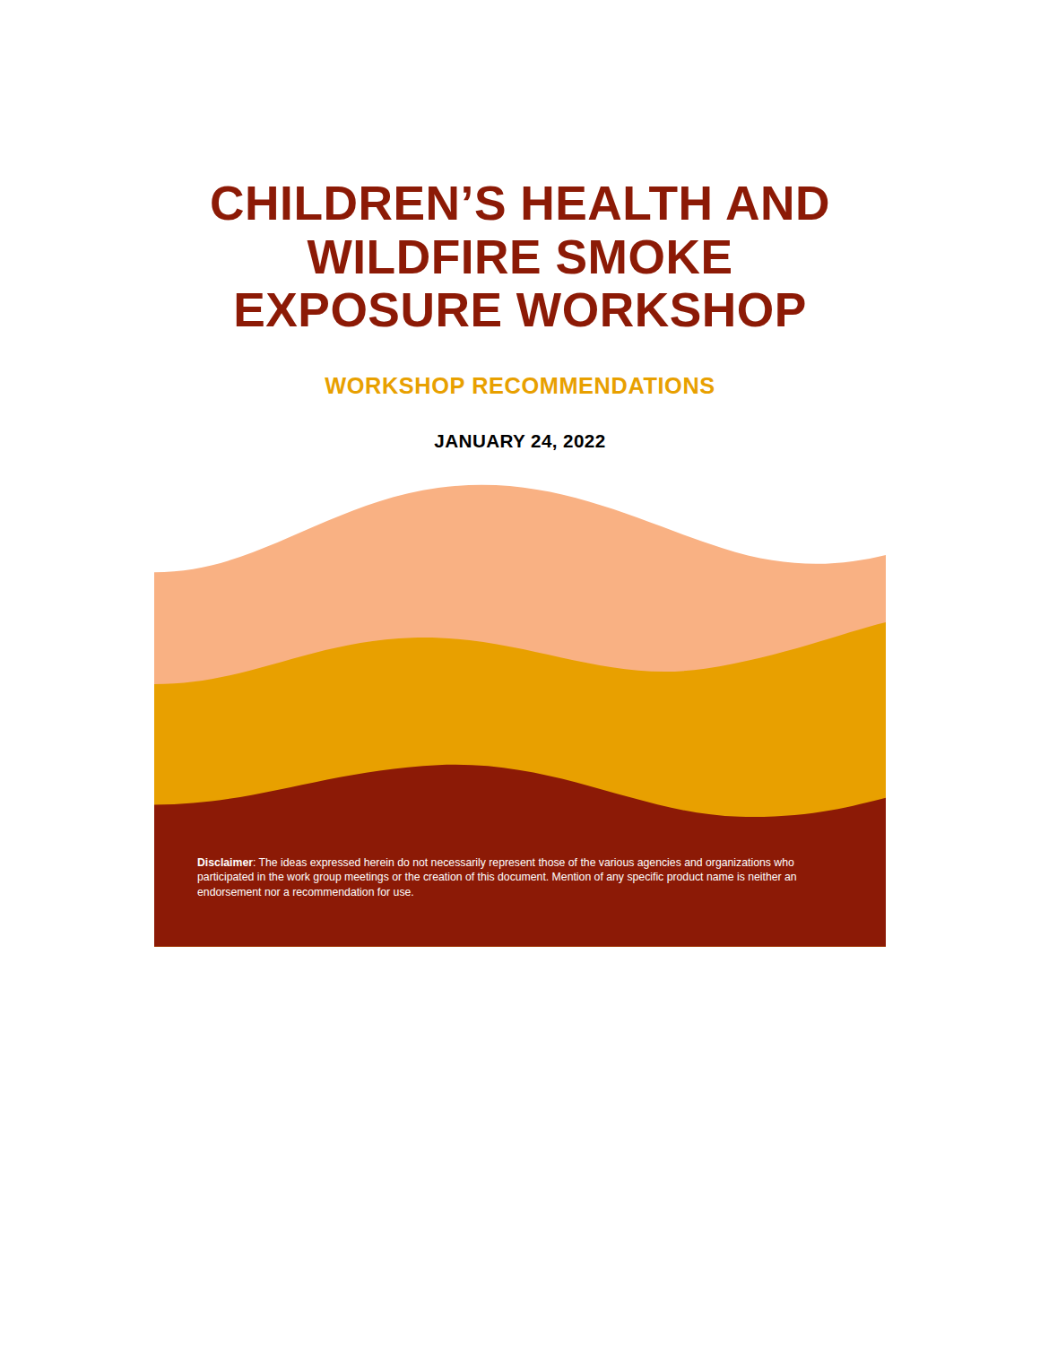Children’s Health and
Wildfire Smoke Exposure Workshop
Workshop Recommendations
January 24, 2022
Disclaimer: The ideas expressed herein do not necessarily represent those of the various agencies and organizations who participated in the work group meetings or the creation of this document. Mention of any specific product name is neither an endorsement nor a recommendation for use.